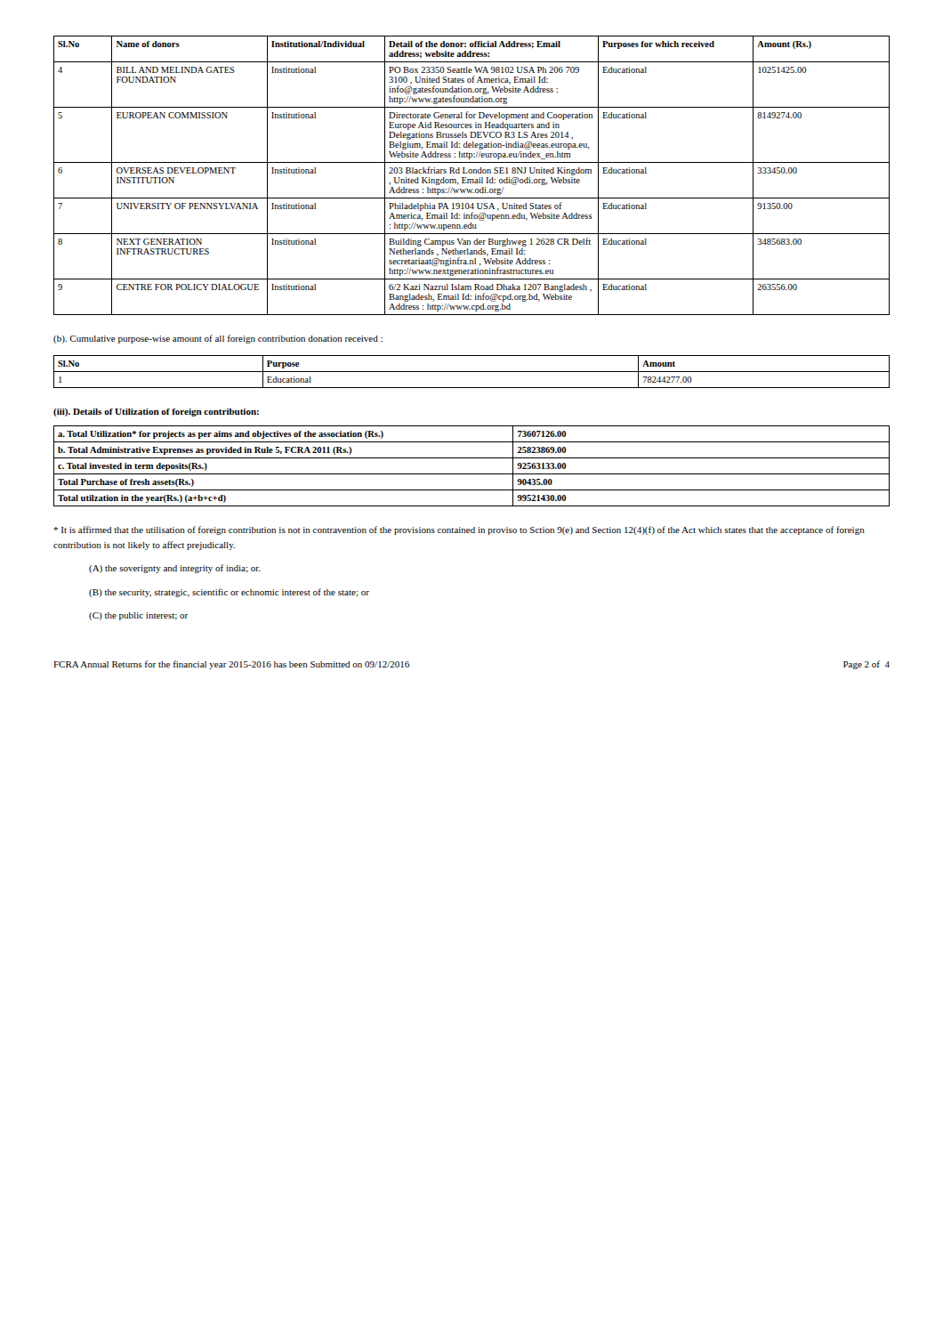| Sl.No | Name of donors | Institutional/Individual | Detail of the donor: official Address; Email address; website address: | Purposes for which received | Amount (Rs.) |
| --- | --- | --- | --- | --- | --- |
| 4 | BILL AND MELINDA GATES FOUNDATION | Institutional | PO Box 23350 Seattle WA 98102 USA Ph 206 709 3100 , United States of America, Email Id: info@gatesfoundation.org, Website Address : http://www.gatesfoundation.org | Educational | 10251425.00 |
| 5 | EUROPEAN COMMISSION | Institutional | Directorate General for Development and Cooperation Europe Aid Resources in Headquarters and in Delegations Brussels DEVCO R3 LS Ares 2014 , Belgium, Email Id: delegation-india@eeas.europa.eu, Website Address : http://europa.eu/index_en.htm | Educational | 8149274.00 |
| 6 | OVERSEAS DEVELOPMENT INSTITUTION | Institutional | 203 Blackfriars Rd London SE1 8NJ United Kingdom , United Kingdom, Email Id: odi@odi.org, Website Address : https://www.odi.org/ | Educational | 333450.00 |
| 7 | UNIVERSITY OF PENNSYLVANIA | Institutional | Philadelphia PA 19104 USA , United States of America, Email Id: info@upenn.edu, Website Address : http://www.upenn.edu | Educational | 91350.00 |
| 8 | NEXT GENERATION INFTRASTRUCTURES | Institutional | Building Campus Van der Burghweg 1 2628 CR Delft Netherlands , Netherlands, Email Id: secretariaat@nginfra.nl , Website Address : http://www.nextgenerationinfrastructures.eu | Educational | 3485683.00 |
| 9 | CENTRE FOR POLICY DIALOGUE | Institutional | 6/2 Kazi Nazrul Islam Road Dhaka 1207 Bangladesh , Bangladesh, Email Id: info@cpd.org.bd, Website Address : http://www.cpd.org.bd | Educational | 263556.00 |
(b). Cumulative purpose-wise amount of all foreign contribution donation received :
| Sl.No | Purpose | Amount |
| --- | --- | --- |
| 1 | Educational | 78244277.00 |
(iii). Details of Utilization of foreign contribution:
| a. Total Utilization* for projects as per aims and objectives of the association (Rs.) | 73607126.00 |
| b. Total Administrative Exprenses as provided in Rule 5, FCRA 2011 (Rs.) | 25823869.00 |
| c. Total invested in term deposits(Rs.) | 92563133.00 |
| Total Purchase of fresh assets(Rs.) | 90435.00 |
| Total utilzation in the year(Rs.) (a+b+c+d) | 99521430.00 |
* It is affirmed that the utilisation of foreign contribution is not in contravention of the provisions contained in proviso to Sction 9(e) and Section 12(4)(f) of the Act which states that the acceptance of foreign contribution is not likely to affect prejudically.
(A) the soverignty and integrity of india; or.
(B) the security, strategic, scientific or echnomic interest of the state; or
(C) the public interest; or
FCRA Annual Returns for the financial year 2015-2016 has been Submitted on 09/12/2016 Page 2 of 4